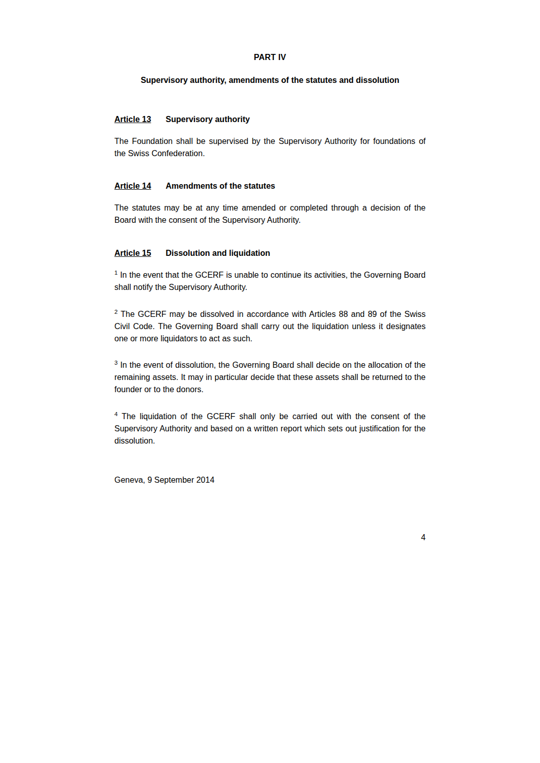PART IV
Supervisory authority, amendments of the statutes and dissolution
Article 13 Supervisory authority
The Foundation shall be supervised by the Supervisory Authority for foundations of the Swiss Confederation.
Article 14 Amendments of the statutes
The statutes may be at any time amended or completed through a decision of the Board with the consent of the Supervisory Authority.
Article 15 Dissolution and liquidation
1 In the event that the GCERF is unable to continue its activities, the Governing Board shall notify the Supervisory Authority.
2 The GCERF may be dissolved in accordance with Articles 88 and 89 of the Swiss Civil Code. The Governing Board shall carry out the liquidation unless it designates one or more liquidators to act as such.
3 In the event of dissolution, the Governing Board shall decide on the allocation of the remaining assets. It may in particular decide that these assets shall be returned to the founder or to the donors.
4 The liquidation of the GCERF shall only be carried out with the consent of the Supervisory Authority and based on a written report which sets out justification for the dissolution.
Geneva, 9 September 2014
4